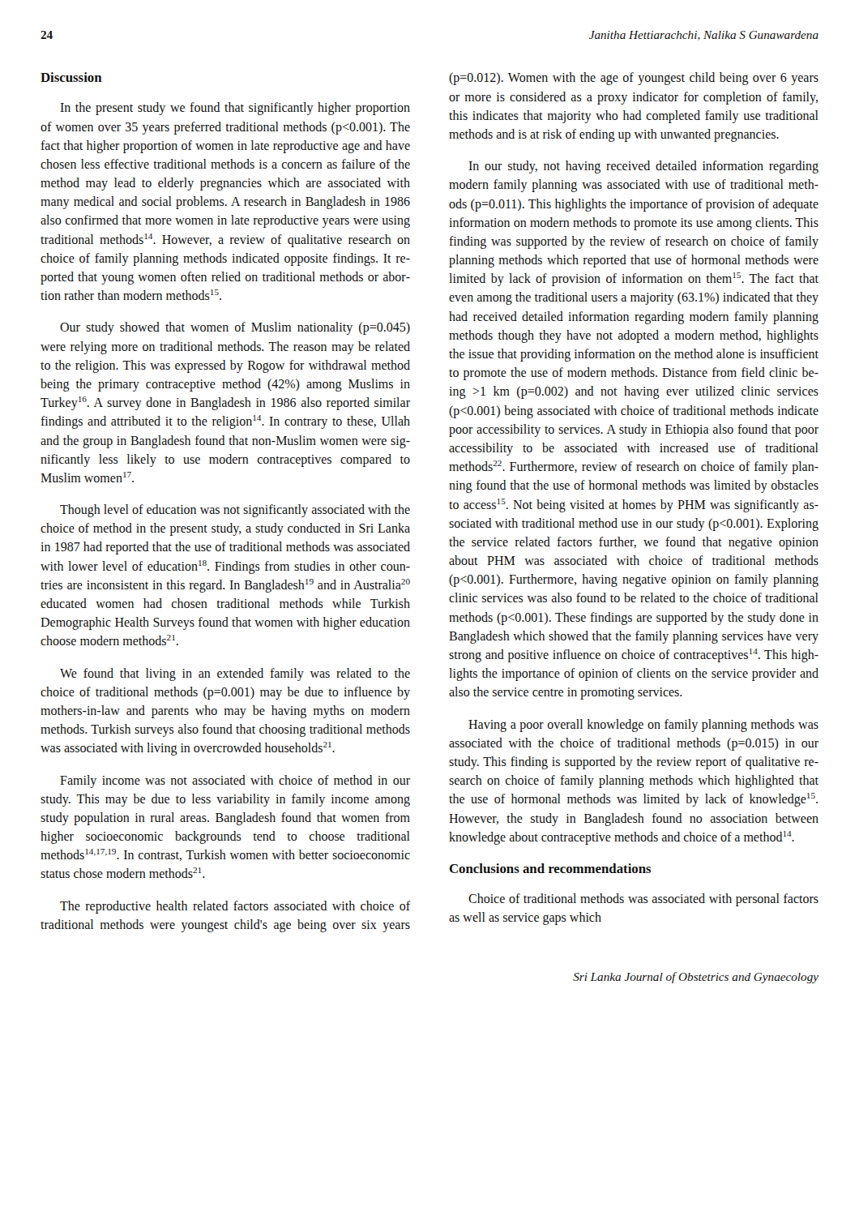24 Janitha Hettiarachchi, Nalika S Gunawardena
Discussion
In the present study we found that significantly higher proportion of women over 35 years preferred traditional methods (p<0.001). The fact that higher proportion of women in late reproductive age and have chosen less effective traditional methods is a concern as failure of the method may lead to elderly pregnancies which are associated with many medical and social problems. A research in Bangladesh in 1986 also confirmed that more women in late reproductive years were using traditional methods14. However, a review of qualitative research on choice of family planning methods indicated opposite findings. It reported that young women often relied on traditional methods or abortion rather than modern methods15.
Our study showed that women of Muslim nationality (p=0.045) were relying more on traditional methods. The reason may be related to the religion. This was expressed by Rogow for withdrawal method being the primary contraceptive method (42%) among Muslims in Turkey16. A survey done in Bangladesh in 1986 also reported similar findings and attributed it to the religion14. In contrary to these, Ullah and the group in Bangladesh found that non-Muslim women were significantly less likely to use modern contraceptives compared to Muslim women17.
Though level of education was not significantly associated with the choice of method in the present study, a study conducted in Sri Lanka in 1987 had reported that the use of traditional methods was associated with lower level of education18. Findings from studies in other countries are inconsistent in this regard. In Bangladesh19 and in Australia20 educated women had chosen traditional methods while Turkish Demographic Health Surveys found that women with higher education choose modern methods21.
We found that living in an extended family was related to the choice of traditional methods (p=0.001) may be due to influence by mothers-in-law and parents who may be having myths on modern methods. Turkish surveys also found that choosing traditional methods was associated with living in overcrowded households21.
Family income was not associated with choice of method in our study. This may be due to less variability in family income among study population in rural areas. Bangladesh found that women from higher socioeconomic backgrounds tend to choose traditional methods14,17,19. In contrast, Turkish women with better socioeconomic status chose modern methods21.
The reproductive health related factors associated with choice of traditional methods were youngest child's age being over six years (p=0.012). Women with the age of youngest child being over 6 years or more is considered as a proxy indicator for completion of family, this indicates that majority who had completed family use traditional methods and is at risk of ending up with unwanted pregnancies.
In our study, not having received detailed information regarding modern family planning was associated with use of traditional methods (p=0.011). This highlights the importance of provision of adequate information on modern methods to promote its use among clients. This finding was supported by the review of research on choice of family planning methods which reported that use of hormonal methods were limited by lack of provision of information on them15. The fact that even among the traditional users a majority (63.1%) indicated that they had received detailed information regarding modern family planning methods though they have not adopted a modern method, highlights the issue that providing information on the method alone is insufficient to promote the use of modern methods. Distance from field clinic being >1 km (p=0.002) and not having ever utilized clinic services (p<0.001) being associated with choice of traditional methods indicate poor accessibility to services. A study in Ethiopia also found that poor accessibility to be associated with increased use of traditional methods22. Furthermore, review of research on choice of family planning found that the use of hormonal methods was limited by obstacles to access15. Not being visited at homes by PHM was significantly associated with traditional method use in our study (p<0.001). Exploring the service related factors further, we found that negative opinion about PHM was associated with choice of traditional methods (p<0.001). Furthermore, having negative opinion on family planning clinic services was also found to be related to the choice of traditional methods (p<0.001). These findings are supported by the study done in Bangladesh which showed that the family planning services have very strong and positive influence on choice of contraceptives14. This highlights the importance of opinion of clients on the service provider and also the service centre in promoting services.
Having a poor overall knowledge on family planning methods was associated with the choice of traditional methods (p=0.015) in our study. This finding is supported by the review report of qualitative research on choice of family planning methods which highlighted that the use of hormonal methods was limited by lack of knowledge15. However, the study in Bangladesh found no association between knowledge about contraceptive methods and choice of a method14.
Conclusions and recommendations
Choice of traditional methods was associated with personal factors as well as service gaps which
Sri Lanka Journal of Obstetrics and Gynaecology